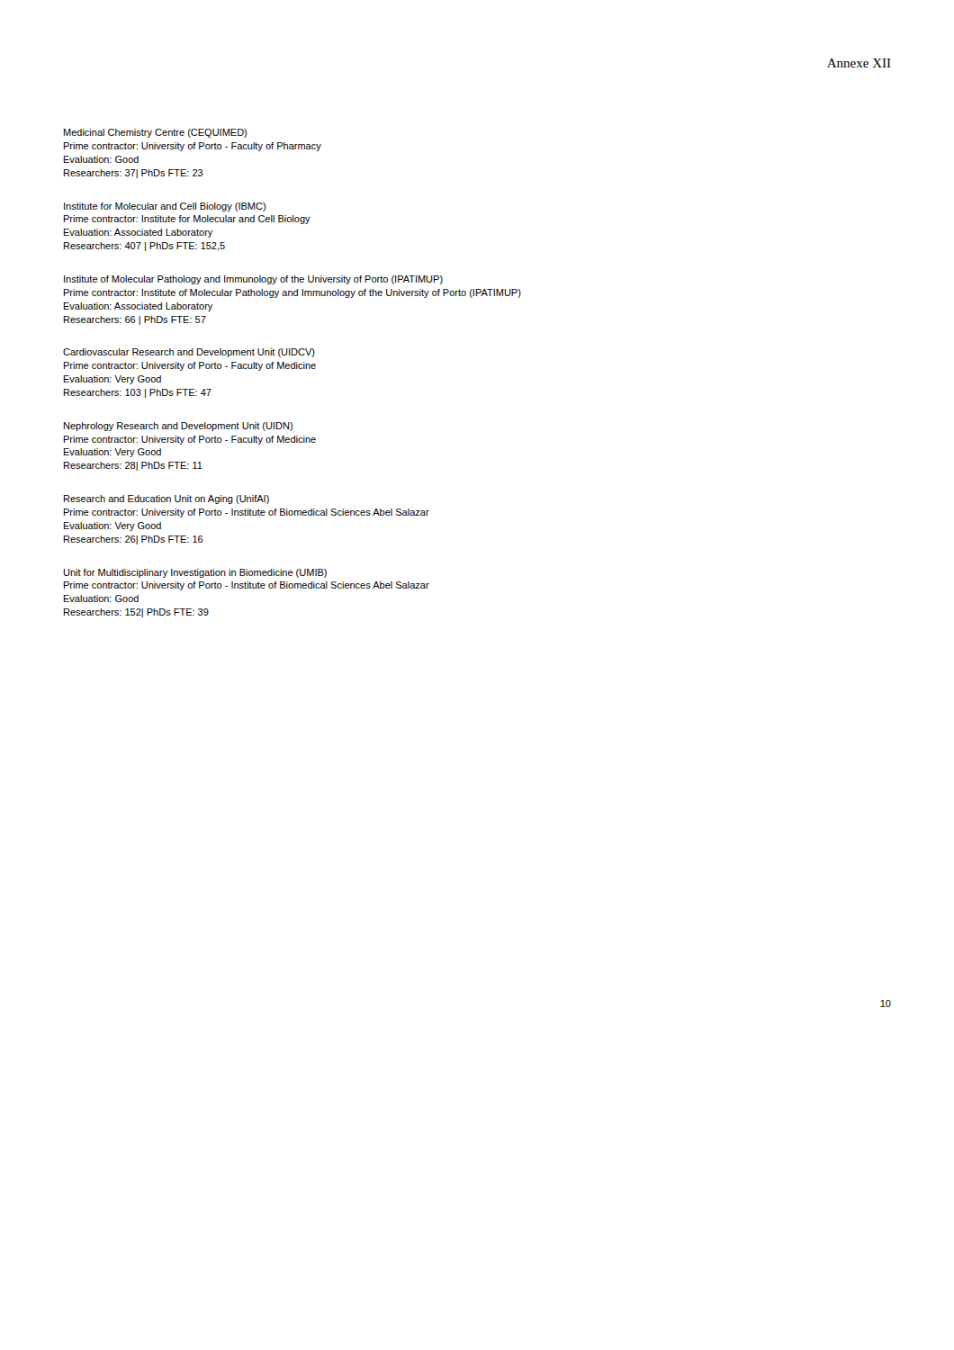Annexe XII
Medicinal Chemistry Centre (CEQUIMED)
Prime contractor: University of Porto - Faculty of Pharmacy
Evaluation: Good
Researchers: 37| PhDs FTE: 23
Institute for Molecular and Cell Biology (IBMC)
Prime contractor: Institute for Molecular and Cell Biology
Evaluation: Associated Laboratory
Researchers: 407 | PhDs FTE: 152,5
Institute of Molecular Pathology and Immunology of the University of Porto (IPATIMUP)
Prime contractor: Institute of Molecular Pathology and Immunology of the University of Porto (IPATIMUP)
Evaluation: Associated Laboratory
Researchers: 66 | PhDs FTE: 57
Cardiovascular Research and Development Unit (UIDCV)
Prime contractor: University of Porto - Faculty of Medicine
Evaluation: Very Good
Researchers: 103 | PhDs FTE: 47
Nephrology Research and Development Unit (UIDN)
Prime contractor: University of Porto - Faculty of Medicine
Evaluation: Very Good
Researchers: 28| PhDs FTE: 11
Research and Education Unit on Aging (UnifAI)
Prime contractor: University of Porto - Institute of Biomedical Sciences Abel Salazar
Evaluation: Very Good
Researchers: 26| PhDs FTE: 16
Unit for Multidisciplinary Investigation in Biomedicine (UMIB)
Prime contractor: University of Porto - Institute of Biomedical Sciences Abel Salazar
Evaluation: Good
Researchers: 152| PhDs FTE: 39
10